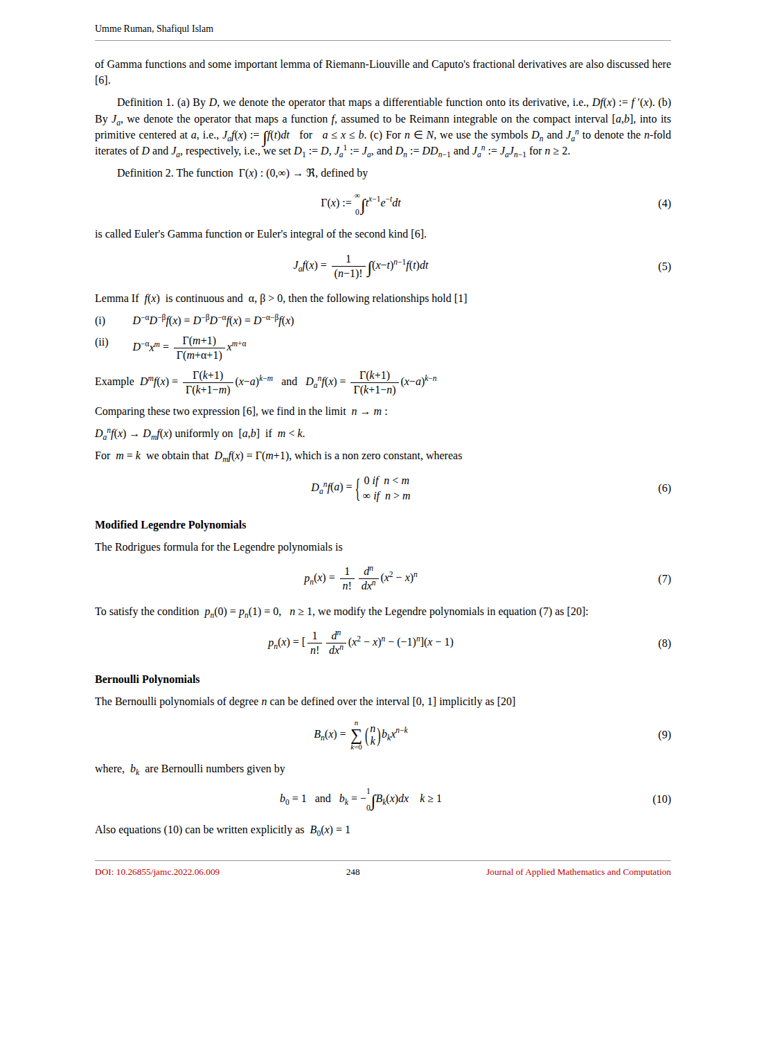Umme Ruman, Shafiqul Islam
of Gamma functions and some important lemma of Riemann-Liouville and Caputo's fractional derivatives are also discussed here [6].
Definition 1. (a) By D, we denote the operator that maps a differentiable function onto its derivative, i.e., Df(x) := f ′(x). (b) By Ja, we denote the operator that maps a function f, assumed to be Reimann integrable on the compact interval [a,b], into its primitive centered at a, i.e., Jaf(x) := ∫f(t)dt for a ≤ x ≤ b. (c) For n ∈ N, we use the symbols Dn and Jan to denote the n-fold iterates of D and Ja, respectively, i.e., we set D1 := D, Ja1 := Ja, and Dn := DDn−1 and Jan := JaJn−1 for n ≥ 2.
Definition 2. The function Γ(x) : (0,∞) → ℜ, defined by
Γ(x) := ∞ 0∫tx−1e−tdt
(4)
is called Euler's Gamma function or Euler's integral of the second kind [6].
Jaf(x) = 1(n−1)!∫(x−t)n−1f(t)dt
(5)
Lemma If f(x) is continuous and α, β > 0, then the following relationships hold [1]
(i)
D−αD−βf(x) = D−βD−αf(x) = D−α−βf(x)
(ii)
D−αxm = Γ(m+1) Γ(m+α+1) xm+α
Example Dmf(x) = Γ(k+1) Γ(k+1−m)(x−a)k−m and Danf(x) = Γ(k+1) Γ(k+1−n)(x−a)k−n
Comparing these two expression [6], we find in the limit n → m :
Danf(x) → Dmf(x) uniformly on [a,b] if m < k.
For m = k we obtain that Dmf(x) = Γ(m+1), which is a non zero constant, whereas
Danf(a) = 0 if n < m∞ if n > m
(6)
Modified Legendre Polynomials
The Rodrigues formula for the Legendre polynomials is
pn(x) = 1 n!dn dxn(x2 − x)n
(7)
To satisfy the condition pn(0) = pn(1) = 0, n ≥ 1, we modify the Legendre polynomials in equation (7) as [20]:
pn(x) = [1 n!dn dxn(x2 − x)n − (−1)n](x − 1)
(8)
Bernoulli Polynomials
The Bernoulli polynomials of degree n can be defined over the interval [0, 1] implicitly as [20]
Bn(x) = n∑k=0 nk bkxn−k
(9)
where, bk are Bernoulli numbers given by
b0 = 1 and bk = −1 0∫Bk(x)dx k ≥ 1
(10)
Also equations (10) can be written explicitly as B0(x) = 1
DOI: 10.26855/jamc.2022.06.009 248 Journal of Applied Mathematics and Computation